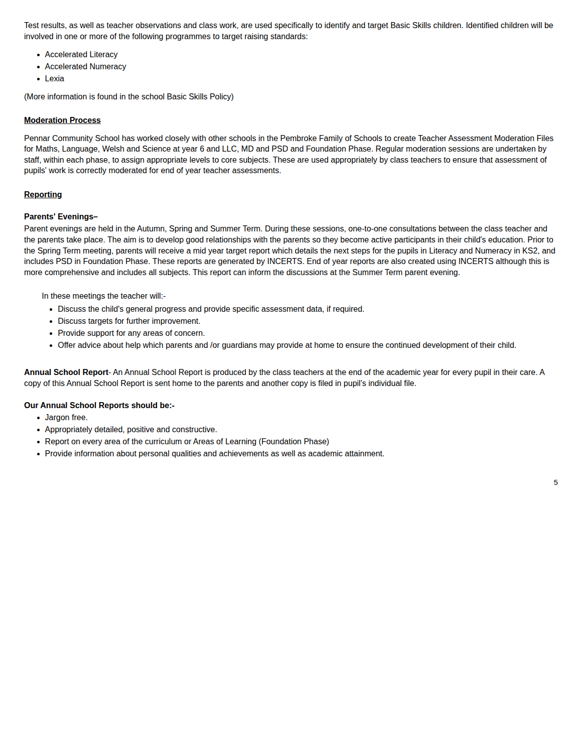Test results, as well as teacher observations and class work, are used specifically to identify and target Basic Skills children. Identified children will be involved in one or more of the following programmes to target raising standards:
Accelerated Literacy
Accelerated Numeracy
Lexia
(More information is found in the school Basic Skills Policy)
Moderation Process
Pennar Community School has worked closely with other schools in the Pembroke Family of Schools to create Teacher Assessment Moderation Files for Maths, Language, Welsh and Science at year 6 and LLC, MD and PSD and Foundation Phase. Regular moderation sessions are undertaken by staff, within each phase, to assign appropriate levels to core subjects. These are used appropriately by class teachers to ensure that assessment of pupils' work is correctly moderated for end of year teacher assessments.
Reporting
Parents' Evenings–
Parent evenings are held in the Autumn, Spring and Summer Term. During these sessions, one-to-one consultations between the class teacher and the parents take place. The aim is to develop good relationships with the parents so they become active participants in their child's education. Prior to the Spring Term meeting, parents will receive a mid year target report which details the next steps for the pupils in Literacy and Numeracy in KS2, and includes PSD in Foundation Phase. These reports are generated by INCERTS. End of year reports are also created using INCERTS although this is more comprehensive and includes all subjects. This report can inform the discussions at the Summer Term parent evening.
In these meetings the teacher will:-
Discuss the child's general progress and provide specific assessment data, if required.
Discuss targets for further improvement.
Provide support for any areas of concern.
Offer advice about help which parents and /or guardians may provide at home to ensure the continued development of their child.
Annual School Report- An Annual School Report is produced by the class teachers at the end of the academic year for every pupil in their care. A copy of this Annual School Report is sent home to the parents and another copy is filed in pupil's individual file.
Our Annual School Reports should be:-
Jargon free.
Appropriately detailed, positive and constructive.
Report on every area of the curriculum or Areas of Learning (Foundation Phase)
Provide information about personal qualities and achievements as well as academic attainment.
5